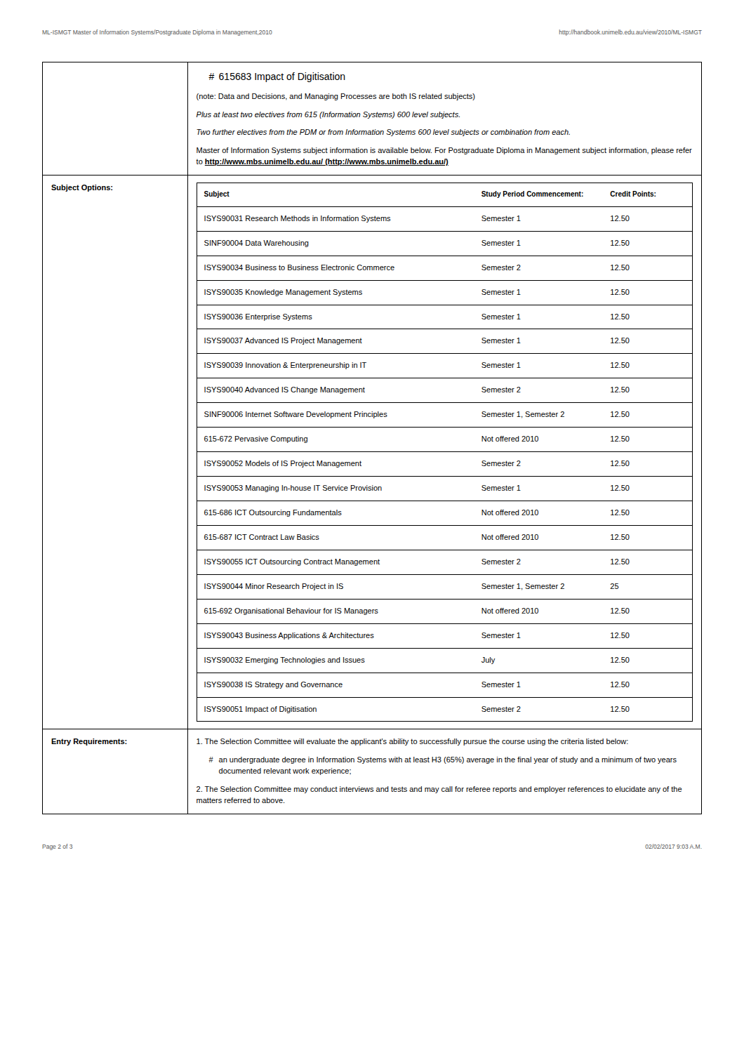ML-ISMGT Master of Information Systems/Postgraduate Diploma in Management,2010
http://handbook.unimelb.edu.au/view/2010/ML-ISMGT
| | 615683 Impact of Digitisation (note: Data and Decisions, and Managing Processes are both IS related subjects) Plus at least two electives from 615 (Information Systems) 600 level subjects. Two further electives from the PDM or from Information Systems 600 level subjects or combination from each. Master of Information Systems subject information is available below. For Postgraduate Diploma in Management subject information, please refer to http://www.mbs.unimelb.edu.au/ (http://www.mbs.unimelb.edu.au/) |
| Subject Options: | / Subject / Study Period Commencement: / Credit Points: / / --- / --- / --- / / ISYS90031 Research Methods in Information Systems / Semester 1 / 12.50 / / SINF90004 Data Warehousing / Semester 1 / 12.50 / / ISYS90034 Business to Business Electronic Commerce / Semester 2 / 12.50 / / ISYS90035 Knowledge Management Systems / Semester 1 / 12.50 / / ISYS90036 Enterprise Systems / Semester 1 / 12.50 / / ISYS90037 Advanced IS Project Management / Semester 1 / 12.50 / / ISYS90039 Innovation & Enterpreneurship in IT / Semester 1 / 12.50 / / ISYS90040 Advanced IS Change Management / Semester 2 / 12.50 / / SINF90006 Internet Software Development Principles / Semester 1, Semester 2 / 12.50 / / 615-672 Pervasive Computing / Not offered 2010 / 12.50 / / ISYS90052 Models of IS Project Management / Semester 2 / 12.50 / / ISYS90053 Managing In-house IT Service Provision / Semester 1 / 12.50 / / 615-686 ICT Outsourcing Fundamentals / Not offered 2010 / 12.50 / / 615-687 ICT Contract Law Basics / Not offered 2010 / 12.50 / / ISYS90055 ICT Outsourcing Contract Management / Semester 2 / 12.50 / / ISYS90044 Minor Research Project in IS / Semester 1, Semester 2 / 25 / / 615-692 Organisational Behaviour for IS Managers / Not offered 2010 / 12.50 / / ISYS90043 Business Applications & Architectures / Semester 1 / 12.50 / / ISYS90032 Emerging Technologies and Issues / July / 12.50 / / ISYS90038 IS Strategy and Governance / Semester 1 / 12.50 / / ISYS90051 Impact of Digitisation / Semester 2 / 12.50 / |
| Entry Requirements: | 1. The Selection Committee will evaluate the applicant's ability to successfully pursue the course using the criteria listed below: an undergraduate degree in Information Systems with at least H3 (65%) average in the final year of study and a minimum of two years documented relevant work experience; 2. The Selection Committee may conduct interviews and tests and may call for referee reports and employer references to elucidate any of the matters referred to above. |
Page 2 of 3
02/02/2017 9:03 A.M.